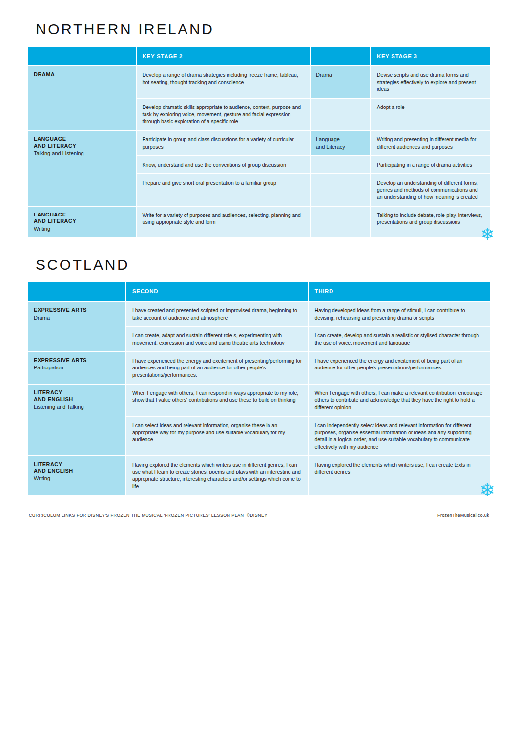Northern Ireland
| | Key Stage 2 | | Key Stage 3 |
| --- | --- | --- | --- |
| Drama | Develop a range of drama strategies including freeze frame, tableau, hot seating, thought tracking and conscience | Drama | Devise scripts and use drama forms and strategies effectively to explore and present ideas |
| Develop dramatic skills appropriate to audience, context, purpose and task by exploring voice, movement, gesture and facial expression through basic exploration of a specific role | | Adopt a role |
| Language and Literacy Talking and Listening | Participate in group and class discussions for a variety of curricular purposes | Language and Literacy | Writing and presenting in different media for different audiences and purposes |
| Know, understand and use the conventions of group discussion | | Participating in a range of drama activities |
| Prepare and give short oral presentation to a familiar group | | Develop an understanding of different forms, genres and methods of communications and an understanding of how meaning is created |
| Language and Literacy Writing | Write for a variety of purposes and audiences, selecting, planning and using appropriate style and form | | Talking to include debate, role-play, interviews, presentations and group discussions |
❄
Scotland
| | Second | Third |
| --- | --- | --- |
| Expressive Arts Drama | I have created and presented scripted or improvised drama, beginning to take account of audience and atmosphere | Having developed ideas from a range of stimuli, I can contribute to devising, rehearsing and presenting drama or scripts |
| I can create, adapt and sustain different role s, experimenting with movement, expression and voice and using theatre arts technology | I can create, develop and sustain a realistic or stylised character through the use of voice, movement and language |
| Expressive Arts Participation | I have experienced the energy and excitement of presenting/performing for audiences and being part of an audience for other people's presentations/performances. | I have experienced the energy and excitement of being part of an audience for other people's presentations/performances. |
| Literacy and English Listening and Talking | When I engage with others, I can respond in ways appropriate to my role, show that I value others' contributions and use these to build on thinking | When I engage with others, I can make a relevant contribution, encourage others to contribute and acknowledge that they have the right to hold a different opinion |
| I can select ideas and relevant information, organise these in an appropriate way for my purpose and use suitable vocabulary for my audience | I can independently select ideas and relevant information for different purposes, organise essential information or ideas and any supporting detail in a logical order, and use suitable vocabulary to communicate effectively with my audience |
| Literacy and English Writing | Having explored the elements which writers use in different genres, I can use what I learn to create stories, poems and plays with an interesting and appropriate structure, interesting characters and/or settings which come to life | Having explored the elements which writers use, I can create texts in different genres |
❄
Curriculum links for Disney's Frozen The Musical 'Frozen Pictures' lesson plan ©Disney
FrozenTheMusical.co.uk